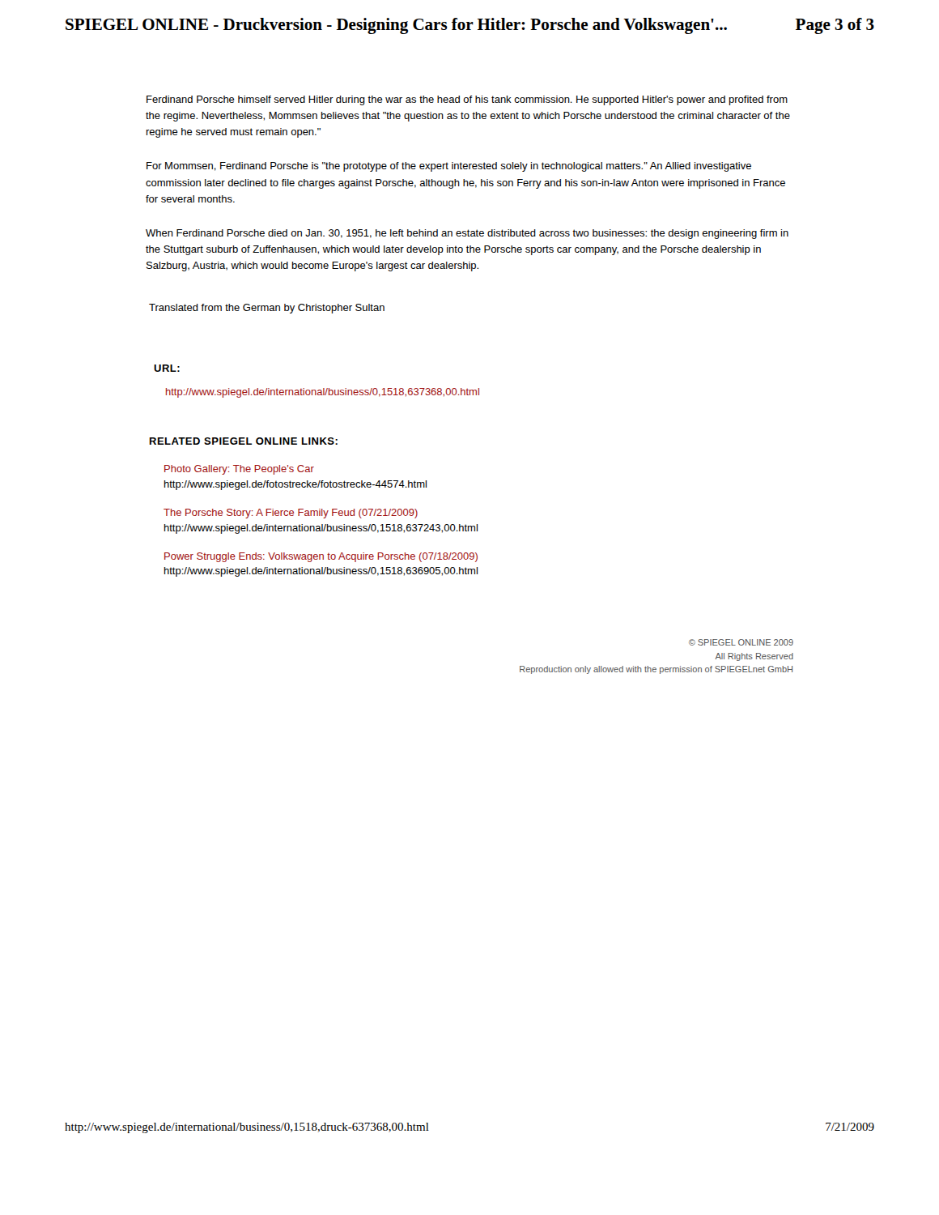Page 3 of 3 SPIEGEL ONLINE - Druckversion - Designing Cars for Hitler: Porsche and Volkswagen'...
Ferdinand Porsche himself served Hitler during the war as the head of his tank commission. He supported Hitler's power and profited from the regime. Nevertheless, Mommsen believes that "the question as to the extent to which Porsche understood the criminal character of the regime he served must remain open."
For Mommsen, Ferdinand Porsche is "the prototype of the expert interested solely in technological matters." An Allied investigative commission later declined to file charges against Porsche, although he, his son Ferry and his son-in-law Anton were imprisoned in France for several months.
When Ferdinand Porsche died on Jan. 30, 1951, he left behind an estate distributed across two businesses: the design engineering firm in the Stuttgart suburb of Zuffenhausen, which would later develop into the Porsche sports car company, and the Porsche dealership in Salzburg, Austria, which would become Europe's largest car dealership.
Translated from the German by Christopher Sultan
URL:
http://www.spiegel.de/international/business/0,1518,637368,00.html
RELATED SPIEGEL ONLINE LINKS:
Photo Gallery: The People's Car http://www.spiegel.de/fotostrecke/fotostrecke-44574.html
The Porsche Story: A Fierce Family Feud (07/21/2009) http://www.spiegel.de/international/business/0,1518,637243,00.html
Power Struggle Ends: Volkswagen to Acquire Porsche (07/18/2009) http://www.spiegel.de/international/business/0,1518,636905,00.html
© SPIEGEL ONLINE 2009
All Rights Reserved
Reproduction only allowed with the permission of SPIEGELnet GmbH
http://www.spiegel.de/international/business/0,1518,druck-637368,00.html 7/21/2009